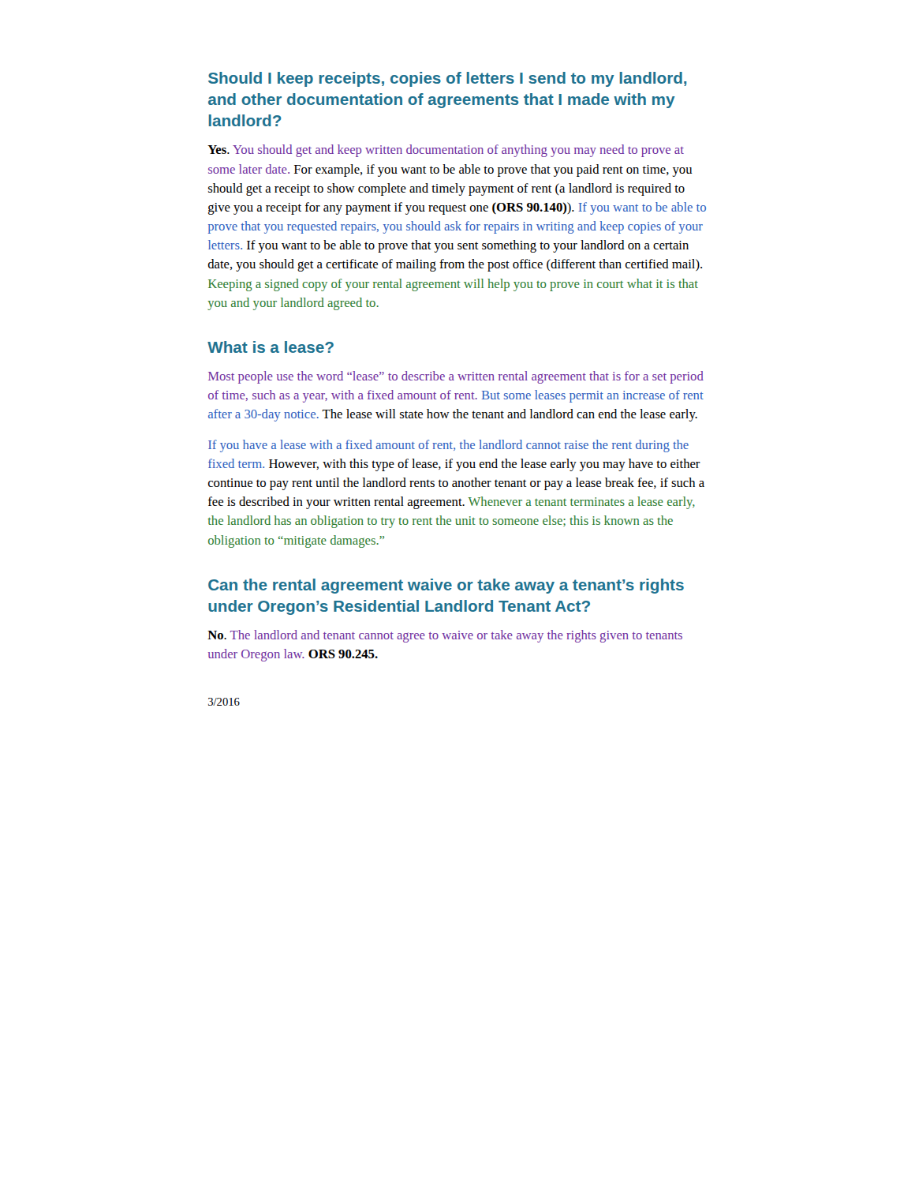Should I keep receipts, copies of letters I send to my landlord, and other documentation of agreements that I made with my landlord?
Yes. You should get and keep written documentation of anything you may need to prove at some later date. For example, if you want to be able to prove that you paid rent on time, you should get a receipt to show complete and timely payment of rent (a landlord is required to give you a receipt for any payment if you request one (ORS 90.140)). If you want to be able to prove that you requested repairs, you should ask for repairs in writing and keep copies of your letters. If you want to be able to prove that you sent something to your landlord on a certain date, you should get a certificate of mailing from the post office (different than certified mail). Keeping a signed copy of your rental agreement will help you to prove in court what it is that you and your landlord agreed to.
What is a lease?
Most people use the word “lease” to describe a written rental agreement that is for a set period of time, such as a year, with a fixed amount of rent. But some leases permit an increase of rent after a 30-day notice. The lease will state how the tenant and landlord can end the lease early.
If you have a lease with a fixed amount of rent, the landlord cannot raise the rent during the fixed term. However, with this type of lease, if you end the lease early you may have to either continue to pay rent until the landlord rents to another tenant or pay a lease break fee, if such a fee is described in your written rental agreement. Whenever a tenant terminates a lease early, the landlord has an obligation to try to rent the unit to someone else; this is known as the obligation to “mitigate damages.”
Can the rental agreement waive or take away a tenant’s rights under Oregon’s Residential Landlord Tenant Act?
No. The landlord and tenant cannot agree to waive or take away the rights given to tenants under Oregon law. ORS 90.245.
3/2016